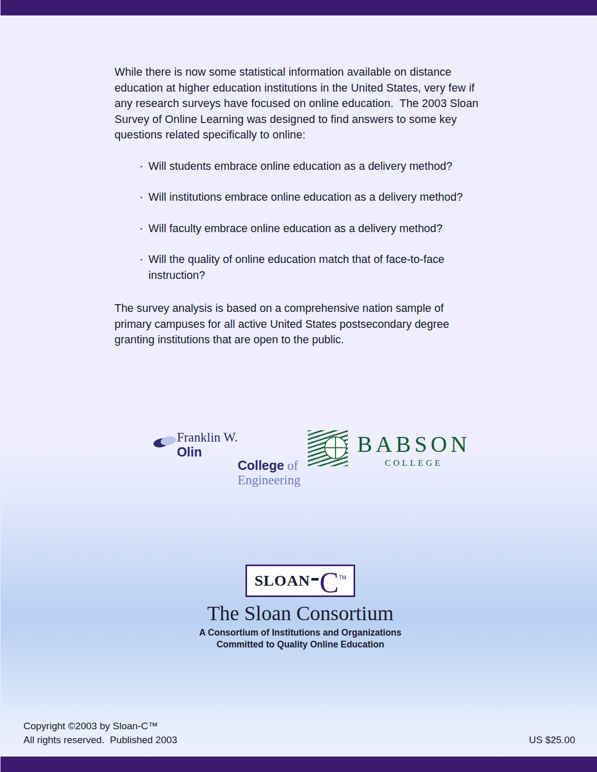While there is now some statistical information available on distance education at higher education institutions in the United States, very few if any research surveys have focused on online education. The 2003 Sloan Survey of Online Learning was designed to find answers to some key questions related specifically to online:
Will students embrace online education as a delivery method?
Will institutions embrace online education as a delivery method?
Will faculty embrace online education as a delivery method?
Will the quality of online education match that of face-to-face instruction?
The survey analysis is based on a comprehensive nation sample of primary campuses for all active United States postsecondary degree granting institutions that are open to the public.
Franklin W. Olin
College of Engineering
BABSON
COLLEGE
SLOAN CTM
The Sloan Consortium
A Consortium of Institutions and Organizations
Committed to Quality Online Education
Copyright ©2003 by Sloan-C™
All rights reserved. Published 2003
US $25.00